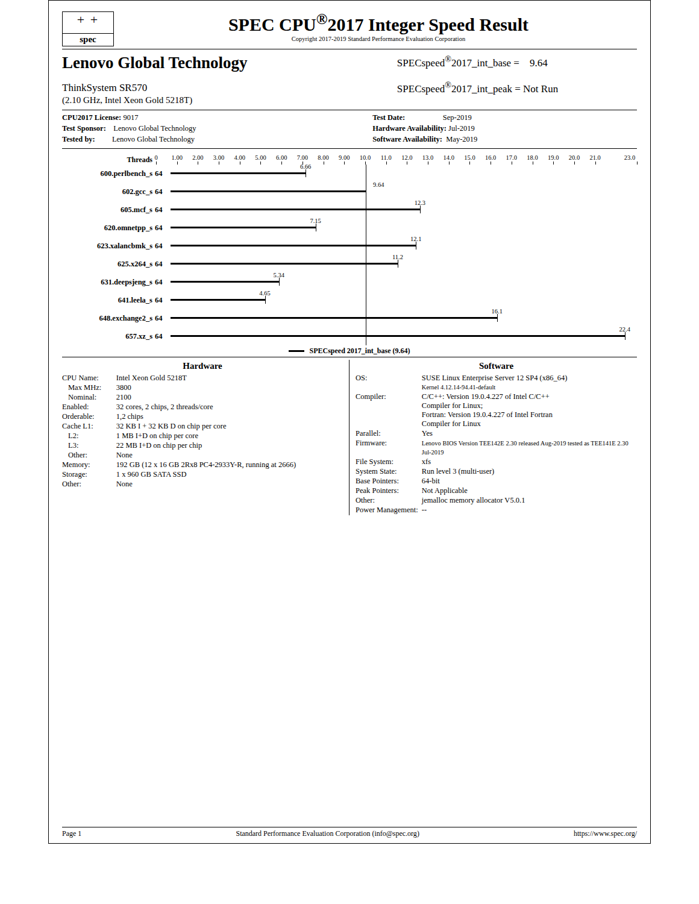+ +
spec
SPEC CPU®2017 Integer Speed Result
Copyright 2017-2019 Standard Performance Evaluation Corporation
Lenovo Global Technology
ThinkSystem SR570
(2.10 GHz, Intel Xeon Gold 5218T)
SPECspeed®2017_int_base = 9.64
SPECspeed®2017_int_peak = Not Run
CPU2017 License: 9017
Test Sponsor: Lenovo Global Technology
Tested by: Lenovo Global Technology
Test Date: Sep-2019
Hardware Availability: Jul-2019
Software Availability: May-2019
Threads
0 1.00 2.00 3.00 4.00 5.00 6.00 7.00 8.00 9.00 10.0 11.0 12.0 13.0 14.0 15.0 16.0 17.0 18.0 19.0 20.0 21.0 23.0
600.perlbench_s
64
6.66
602.gcc_s
64
9.64
605.mcf_s
64
12.3
620.omnetpp_s
64
7.15
623.xalancbmk_s
64
12.1
625.x264_s
64
11.2
631.deepsjeng_s
64
5.34
641.leela_s
64
4.65
648.exchange2_s
64
16.1
657.xz_s
64
22.4
SPECspeed 2017_int_base (9.64)
Hardware
| CPU Name: | Intel Xeon Gold 5218T |
| Max MHz: | 3800 |
| Nominal: | 2100 |
| Enabled: | 32 cores, 2 chips, 2 threads/core |
| Orderable: | 1,2 chips |
| Cache L1: | 32 KB I + 32 KB D on chip per core |
| L2: | 1 MB I+D on chip per core |
| L3: | 22 MB I+D on chip per chip |
| Other: | None |
| Memory: | 192 GB (12 x 16 GB 2Rx8 PC4-2933Y-R, running at 2666) |
| Storage: | 1 x 960 GB SATA SSD |
| Other: | None |
Software
| OS: | SUSE Linux Enterprise Server 12 SP4 (x86_64) Kernel 4.12.14-94.41-default |
| Compiler: | C/C++: Version 19.0.4.227 of Intel C/C++ Compiler for Linux; Fortran: Version 19.0.4.227 of Intel Fortran Compiler for Linux |
| Parallel: | Yes |
| Firmware: | Lenovo BIOS Version TEE142E 2.30 released Aug-2019 tested as TEE141E 2.30 Jul-2019 |
| File System: | xfs |
| System State: | Run level 3 (multi-user) |
| Base Pointers: | 64-bit |
| Peak Pointers: | Not Applicable |
| Other: | jemalloc memory allocator V5.0.1 |
| Power Management: | -- |
Page 1
Standard Performance Evaluation Corporation (info@spec.org)
https://www.spec.org/